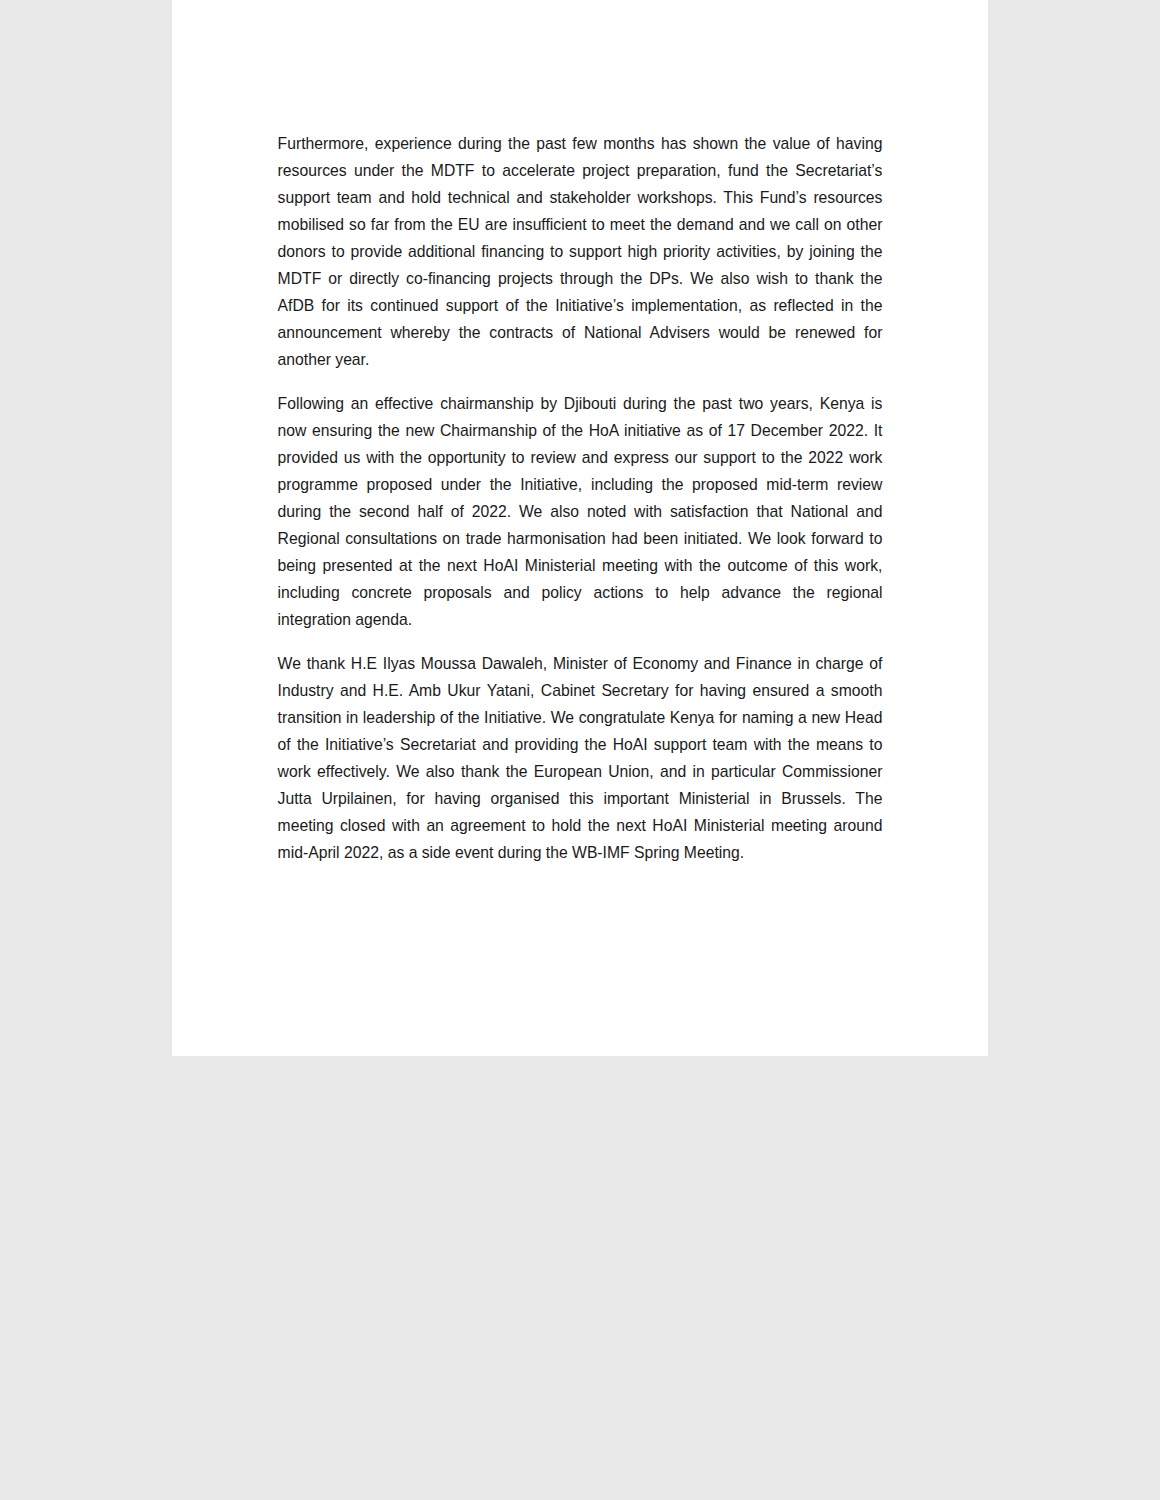Furthermore, experience during the past few months has shown the value of having resources under the MDTF to accelerate project preparation, fund the Secretariat’s support team and hold technical and stakeholder workshops. This Fund’s resources mobilised so far from the EU are insufficient to meet the demand and we call on other donors to provide additional financing to support high priority activities, by joining the MDTF or directly co-financing projects through the DPs. We also wish to thank the AfDB for its continued support of the Initiative’s implementation, as reflected in the announcement whereby the contracts of National Advisers would be renewed for another year.
Following an effective chairmanship by Djibouti during the past two years, Kenya is now ensuring the new Chairmanship of the HoA initiative as of 17 December 2022. It provided us with the opportunity to review and express our support to the 2022 work programme proposed under the Initiative, including the proposed mid-term review during the second half of 2022. We also noted with satisfaction that National and Regional consultations on trade harmonisation had been initiated. We look forward to being presented at the next HoAI Ministerial meeting with the outcome of this work, including concrete proposals and policy actions to help advance the regional integration agenda.
We thank H.E Ilyas Moussa Dawaleh, Minister of Economy and Finance in charge of Industry and H.E. Amb Ukur Yatani, Cabinet Secretary for having ensured a smooth transition in leadership of the Initiative. We congratulate Kenya for naming a new Head of the Initiative’s Secretariat and providing the HoAI support team with the means to work effectively. We also thank the European Union, and in particular Commissioner Jutta Urpilainen, for having organised this important Ministerial in Brussels. The meeting closed with an agreement to hold the next HoAI Ministerial meeting around mid-April 2022, as a side event during the WB-IMF Spring Meeting.